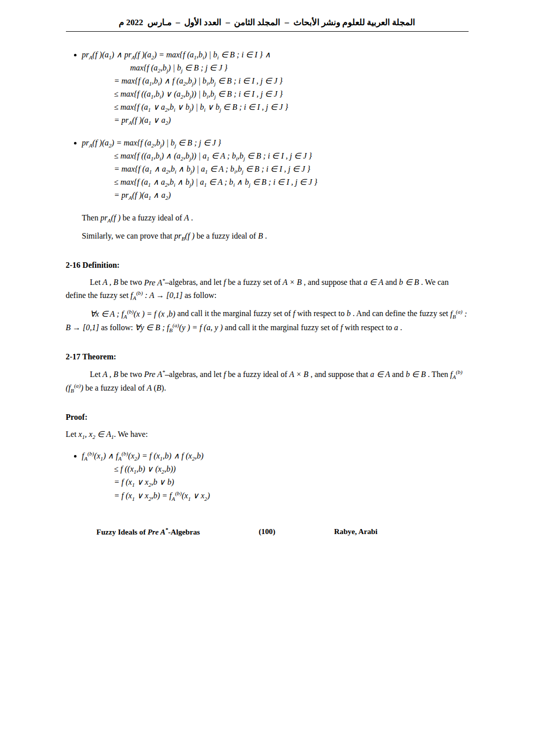المجلة العربية للعلوم ونشر الأبحاث – المجلد الثامن – العدد الأول – مـارس 2022 م
prA(f )(a1) ∧ prA(f )(a2) = max{f (a1,bi) | bi ∈ B ; i ∈ I } ∧ max{f (a2,bj) | bj ∈ B ; j ∈ J } = max{f (a1,bi) ∧ f (a2,bj) | bi,bj ∈ B ; i ∈ I , j ∈ J } ≤ max{f ((a1,bi) ∨ (a2,bj)) | bi,bj ∈ B ; i ∈ I , j ∈ J } ≤ max{f (a1 ∨ a2,bi ∨ bj) | bi ∨ bj ∈ B ; i ∈ I , j ∈ J } = prA(f )(a1 ∨ a2)
prA(f )(a2) = max{f (a2,bj) | bj ∈ B ; j ∈ J } ≤ max{f ((a1,bi) ∧ (a2,bj)) | a1 ∈ A ; bi,bj ∈ B ; i ∈ I , j ∈ J } = max{f (a1 ∧ a2,bi ∧ bj) | a1 ∈ A ; bi,bj ∈ B ; i ∈ I , j ∈ J } ≤ max{f (a1 ∧ a2,bi ∧ bj) | a1 ∈ A ; bi ∧ bj ∈ B ; i ∈ I , j ∈ J } = prA(f )(a1 ∧ a2)
Then prA(f ) be a fuzzy ideal of A .
Similarly, we can prove that prB(f ) be a fuzzy ideal of B .
2-16 Definition:
Let A , B be two Pre A*–algebras, and let f be a fuzzy set of A × B , and suppose that a ∈ A and b ∈ B . We can define the fuzzy set fA(b) : A → [0,1] as follow:
∀x ∈ A ; fA(b)(x ) = f (x ,b) and call it the marginal fuzzy set of f with respect to b . And can define the fuzzy set fB(a) : B → [0,1] as follow: ∀y ∈ B ; fB(a)(y ) = f (a, y ) and call it the marginal fuzzy set of f with respect to a .
2-17 Theorem:
Let A , B be two Pre A*–algebras, and let f be a fuzzy ideal of A × B , and suppose that a ∈ A and b ∈ B . Then fA(b) (fB(a)) be a fuzzy ideal of A (B).
Proof:
Let x1, x2 ∈ A1. We have:
fA(b)(x1) ∧ fA(b)(x2) = f (x1,b) ∧ f (x2,b) ≤ f ((x1,b) ∨ (x2,b)) = f (x1 ∨ x2,b ∨ b) = f (x1 ∨ x2,b) = fA(b)(x1 ∨ x2)
Fuzzy Ideals of Pre A*-Algebras
(100)
Rabye, Arabi